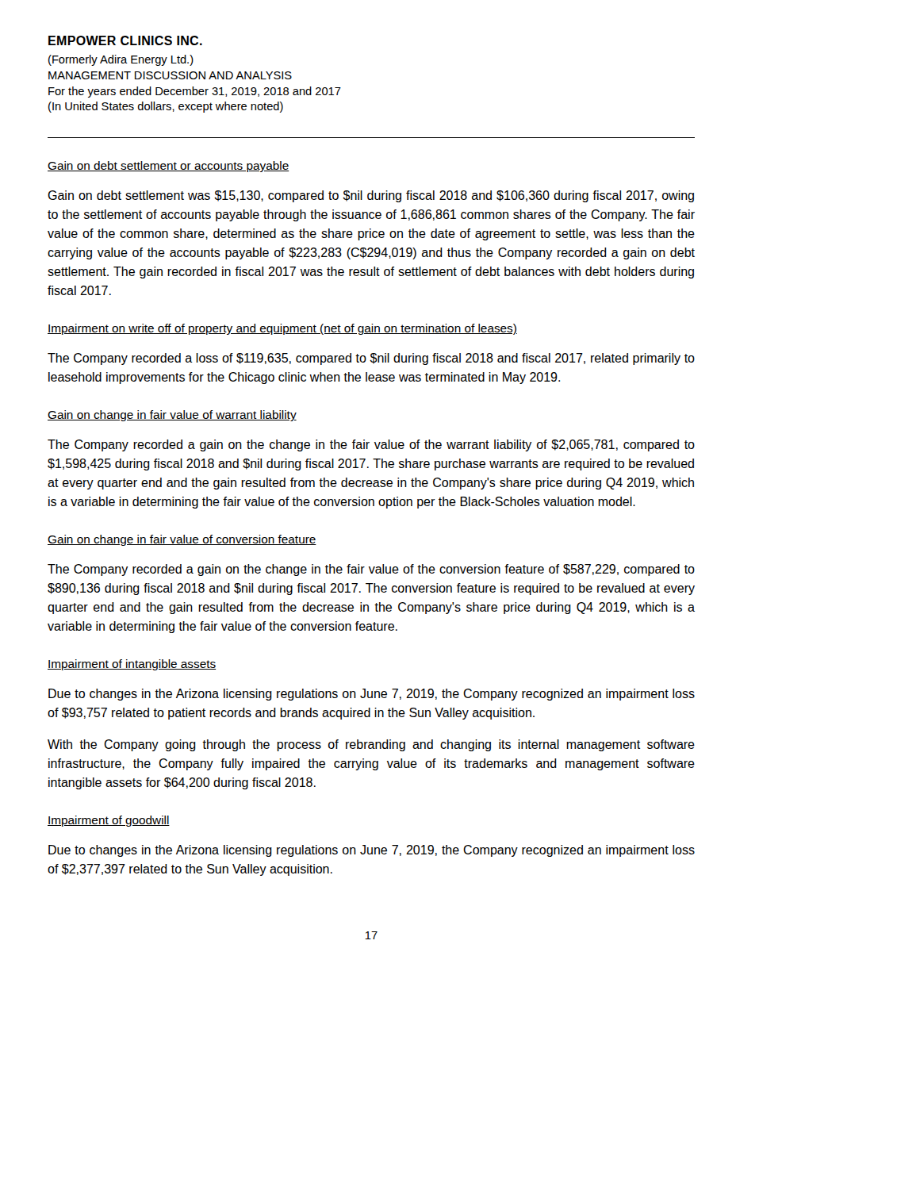EMPOWER CLINICS INC.
(Formerly Adira Energy Ltd.)
MANAGEMENT DISCUSSION AND ANALYSIS
For the years ended December 31, 2019, 2018 and 2017
(In United States dollars, except where noted)
Gain on debt settlement or accounts payable
Gain on debt settlement was $15,130, compared to $nil during fiscal 2018 and $106,360 during fiscal 2017, owing to the settlement of accounts payable through the issuance of 1,686,861 common shares of the Company. The fair value of the common share, determined as the share price on the date of agreement to settle, was less than the carrying value of the accounts payable of $223,283 (C$294,019) and thus the Company recorded a gain on debt settlement. The gain recorded in fiscal 2017 was the result of settlement of debt balances with debt holders during fiscal 2017.
Impairment on write off of property and equipment (net of gain on termination of leases)
The Company recorded a loss of $119,635, compared to $nil during fiscal 2018 and fiscal 2017, related primarily to leasehold improvements for the Chicago clinic when the lease was terminated in May 2019.
Gain on change in fair value of warrant liability
The Company recorded a gain on the change in the fair value of the warrant liability of $2,065,781, compared to $1,598,425 during fiscal 2018 and $nil during fiscal 2017. The share purchase warrants are required to be revalued at every quarter end and the gain resulted from the decrease in the Company's share price during Q4 2019, which is a variable in determining the fair value of the conversion option per the Black-Scholes valuation model.
Gain on change in fair value of conversion feature
The Company recorded a gain on the change in the fair value of the conversion feature of $587,229, compared to $890,136 during fiscal 2018 and $nil during fiscal 2017. The conversion feature is required to be revalued at every quarter end and the gain resulted from the decrease in the Company's share price during Q4 2019, which is a variable in determining the fair value of the conversion feature.
Impairment of intangible assets
Due to changes in the Arizona licensing regulations on June 7, 2019, the Company recognized an impairment loss of $93,757 related to patient records and brands acquired in the Sun Valley acquisition.
With the Company going through the process of rebranding and changing its internal management software infrastructure, the Company fully impaired the carrying value of its trademarks and management software intangible assets for $64,200 during fiscal 2018.
Impairment of goodwill
Due to changes in the Arizona licensing regulations on June 7, 2019, the Company recognized an impairment loss of $2,377,397 related to the Sun Valley acquisition.
17